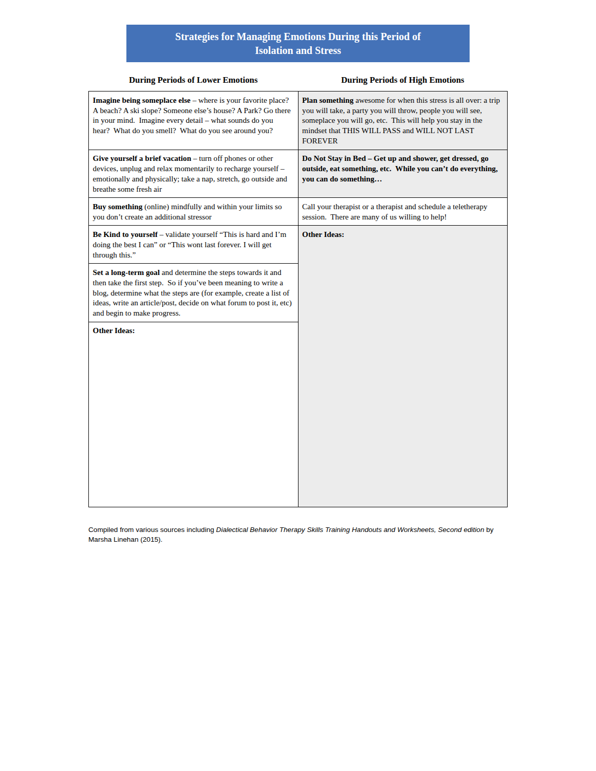Strategies for Managing Emotions During this Period of
Isolation and Stress
| During Periods of Lower Emotions | During Periods of High Emotions |
| --- | --- |
| Imagine being someplace else – where is your favorite place? A beach? A ski slope? Someone else’s house? A Park? Go there in your mind. Imagine every detail – what sounds do you hear? What do you smell? What do you see around you? | Plan something awesome for when this stress is all over: a trip you will take, a party you will throw, people you will see, someplace you will go, etc. This will help you stay in the mindset that THIS WILL PASS and WILL NOT LAST FOREVER |
| Give yourself a brief vacation – turn off phones or other devices, unplug and relax momentarily to recharge yourself – emotionally and physically; take a nap, stretch, go outside and breathe some fresh air | Do Not Stay in Bed – Get up and shower, get dressed, go outside, eat something, etc. While you can’t do everything, you can do something… |
| Buy something (online) mindfully and within your limits so you don’t create an additional stressor | Call your therapist or a therapist and schedule a teletherapy session. There are many of us willing to help! |
| Be Kind to yourself – validate yourself “This is hard and I’m doing the best I can” or “This wont last forever. I will get through this.” | Other Ideas: |
| Set a long-term goal and determine the steps towards it and then take the first step. So if you’ve been meaning to write a blog, determine what the steps are (for example, create a list of ideas, write an article/post, decide on what forum to post it, etc) and begin to make progress. |
| Other Ideas: |
Compiled from various sources including Dialectical Behavior Therapy Skills Training Handouts and Worksheets, Second edition by Marsha Linehan (2015).